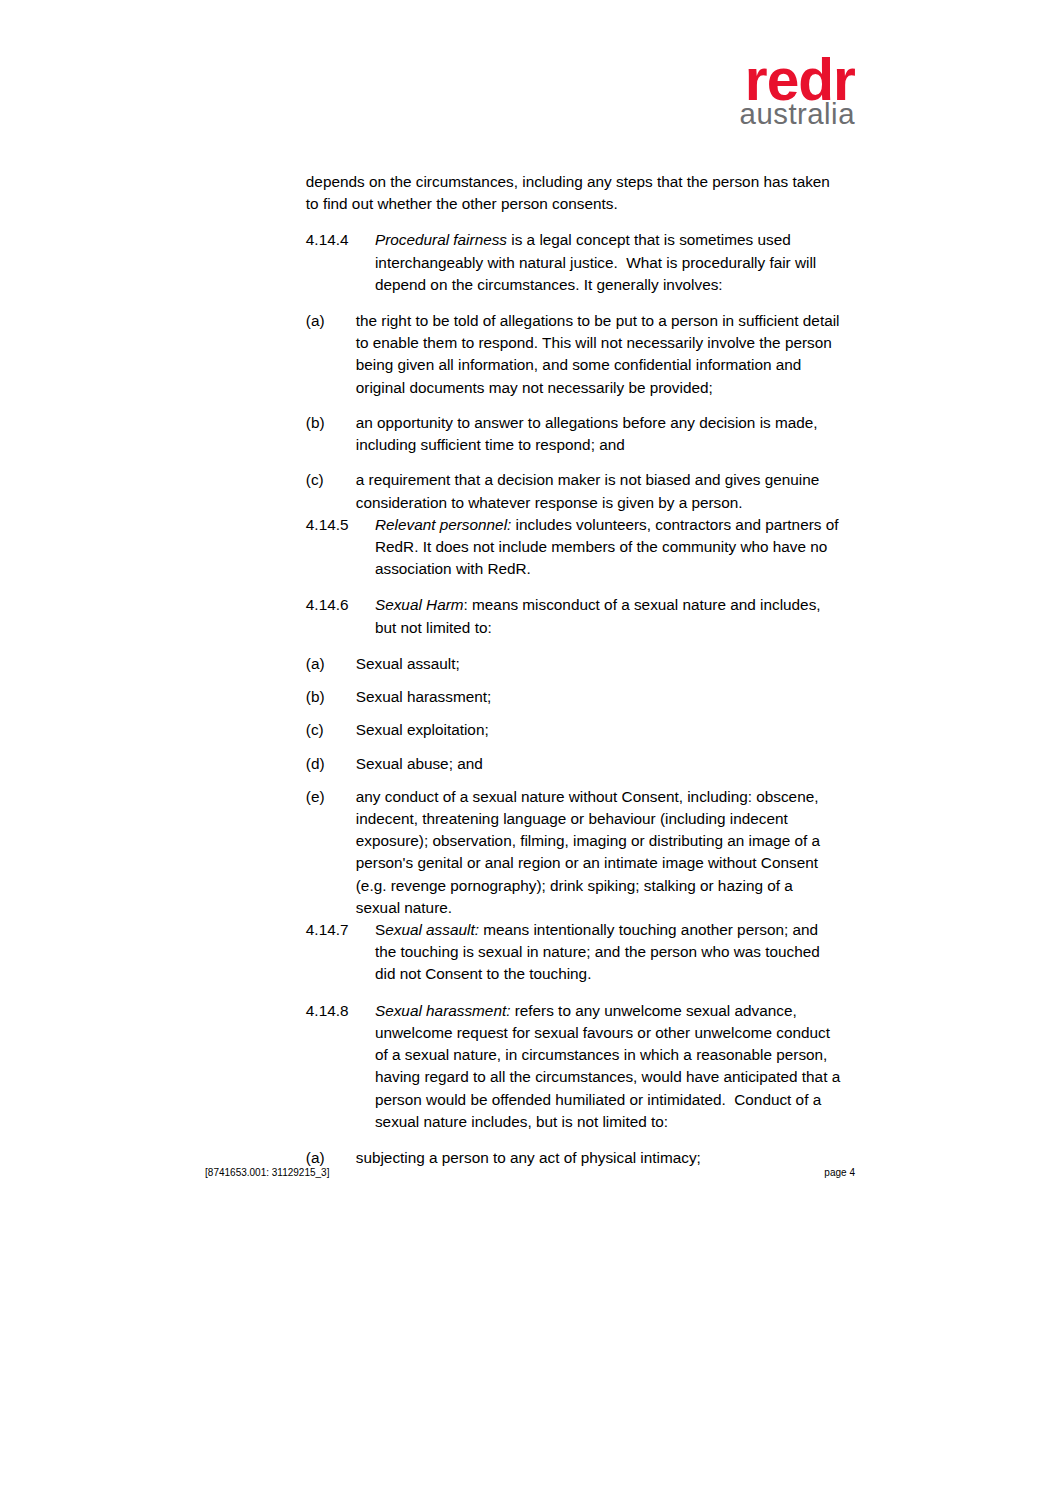redr australia
depends on the circumstances, including any steps that the person has taken to find out whether the other person consents.
4.14.4 Procedural fairness is a legal concept that is sometimes used interchangeably with natural justice. What is procedurally fair will depend on the circumstances. It generally involves:
(a) the right to be told of allegations to be put to a person in sufficient detail to enable them to respond. This will not necessarily involve the person being given all information, and some confidential information and original documents may not necessarily be provided;
(b) an opportunity to answer to allegations before any decision is made, including sufficient time to respond; and
(c) a requirement that a decision maker is not biased and gives genuine consideration to whatever response is given by a person.
4.14.5 Relevant personnel: includes volunteers, contractors and partners of RedR. It does not include members of the community who have no association with RedR.
4.14.6 Sexual Harm: means misconduct of a sexual nature and includes, but not limited to:
(a) Sexual assault;
(b) Sexual harassment;
(c) Sexual exploitation;
(d) Sexual abuse; and
(e) any conduct of a sexual nature without Consent, including: obscene, indecent, threatening language or behaviour (including indecent exposure); observation, filming, imaging or distributing an image of a person's genital or anal region or an intimate image without Consent (e.g. revenge pornography); drink spiking; stalking or hazing of a sexual nature.
4.14.7 Sexual assault: means intentionally touching another person; and the touching is sexual in nature; and the person who was touched did not Consent to the touching.
4.14.8 Sexual harassment: refers to any unwelcome sexual advance, unwelcome request for sexual favours or other unwelcome conduct of a sexual nature, in circumstances in which a reasonable person, having regard to all the circumstances, would have anticipated that a person would be offended humiliated or intimidated. Conduct of a sexual nature includes, but is not limited to:
(a) subjecting a person to any act of physical intimacy;
[8741653.001: 31129215_3] page 4